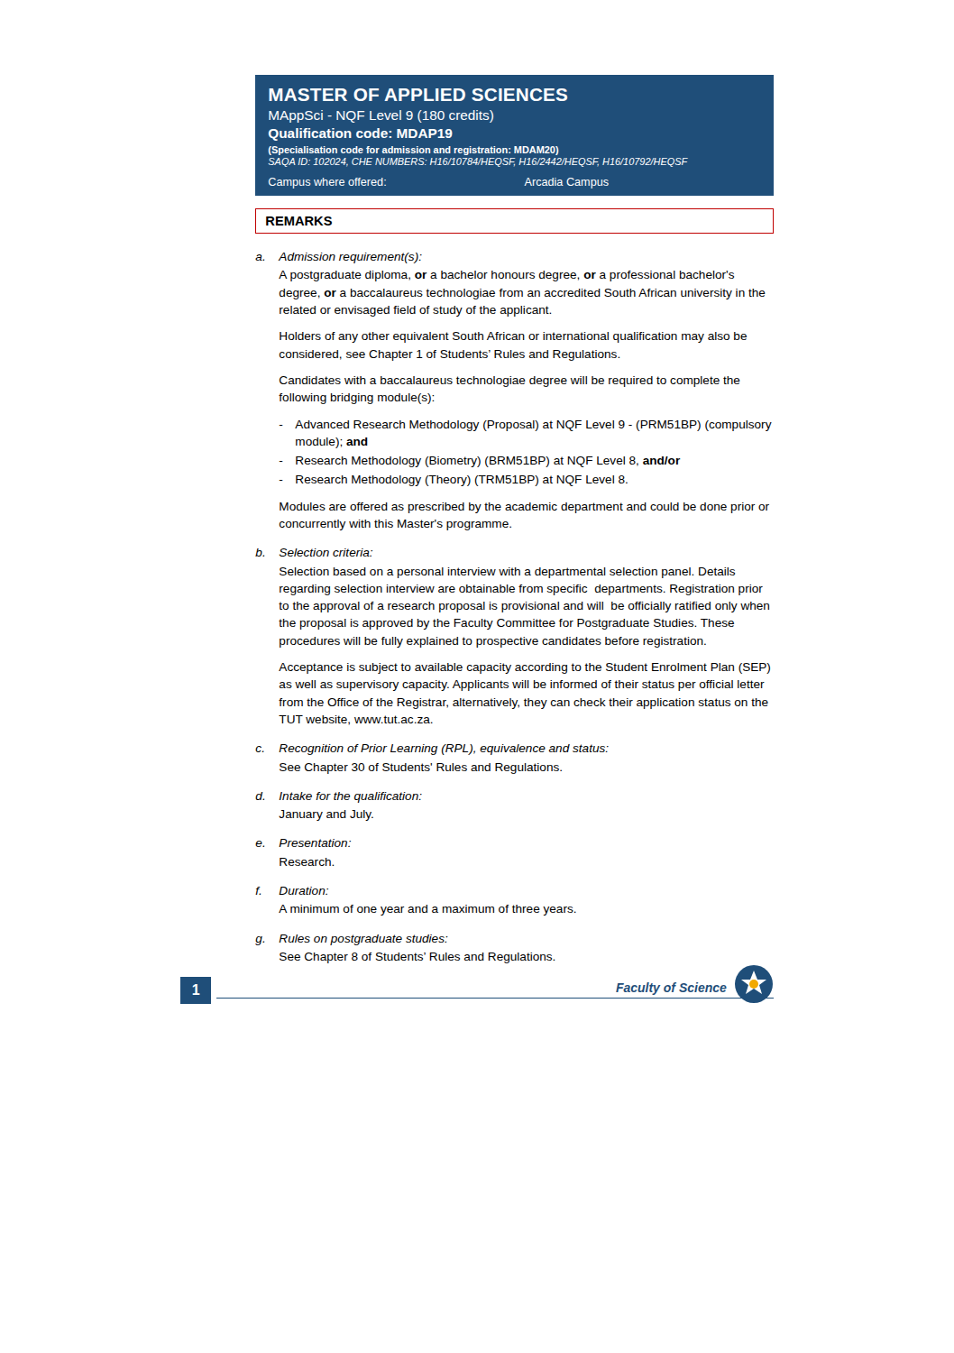MASTER OF APPLIED SCIENCES
MAppSci - NQF Level 9 (180 credits)
Qualification code: MDAP19
(Specialisation code for admission and registration: MDAM20)
SAQA ID: 102024, CHE NUMBERS: H16/10784/HEQSF, H16/2442/HEQSF, H16/10792/HEQSF
Campus where offered: Arcadia Campus
REMARKS
a.
Admission requirement(s):
A postgraduate diploma, or a bachelor honours degree, or a professional bachelor's degree, or a baccalaureus technologiae from an accredited South African university in the related or envisaged field of study of the applicant.
Holders of any other equivalent South African or international qualification may also be considered, see Chapter 1 of Students’ Rules and Regulations.
Candidates with a baccalaureus technologiae degree will be required to complete the following bridging module(s):
Advanced Research Methodology (Proposal) at NQF Level 9 - (PRM51BP) (compulsory module); and
Research Methodology (Biometry) (BRM51BP) at NQF Level 8, and/or
Research Methodology (Theory) (TRM51BP) at NQF Level 8.
Modules are offered as prescribed by the academic department and could be done prior or concurrently with this Master's programme.
b.
Selection criteria:
Selection based on a personal interview with a departmental selection panel. Details regarding selection interview are obtainable from specific departments. Registration prior to the approval of a research proposal is provisional and will be officially ratified only when the proposal is approved by the Faculty Committee for Postgraduate Studies. These procedures will be fully explained to prospective candidates before registration.
Acceptance is subject to available capacity according to the Student Enrolment Plan (SEP) as well as supervisory capacity. Applicants will be informed of their status per official letter from the Office of the Registrar, alternatively, they can check their application status on the TUT website, www.tut.ac.za.
c.
Recognition of Prior Learning (RPL), equivalence and status:
See Chapter 30 of Students' Rules and Regulations.
d.
Intake for the qualification:
January and July.
e.
Presentation:
Research.
f.
Duration:
A minimum of one year and a maximum of three years.
g.
Rules on postgraduate studies:
See Chapter 8 of Students’ Rules and Regulations.
1
Faculty of Science